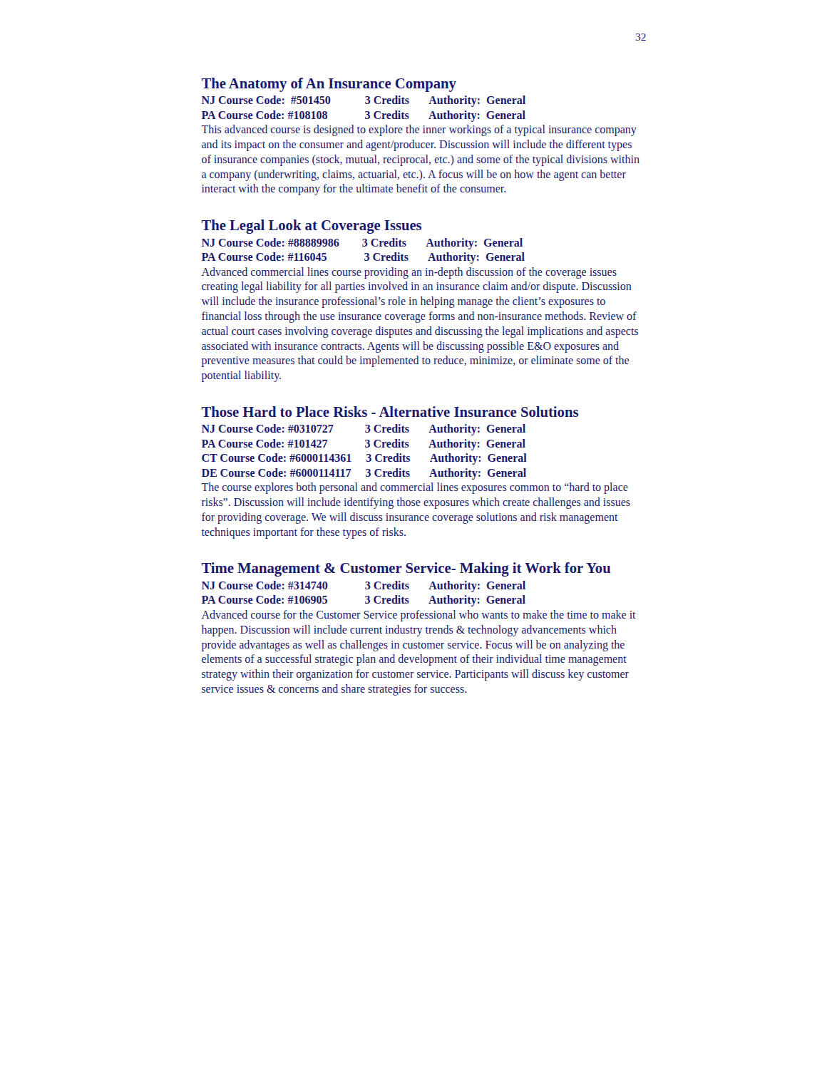32
The Anatomy of An Insurance Company
NJ Course Code: #501450 3 Credits Authority: General PA Course Code: #108108 3 Credits Authority: General
This advanced course is designed to explore the inner workings of a typical insurance company and its impact on the consumer and agent/producer. Discussion will include the different types of insurance companies (stock, mutual, reciprocal, etc.) and some of the typical divisions within a company (underwriting, claims, actuarial, etc.). A focus will be on how the agent can better interact with the company for the ultimate benefit of the consumer.
The Legal Look at Coverage Issues
NJ Course Code: #88889986 3 Credits Authority: General PA Course Code: #116045 3 Credits Authority: General
Advanced commercial lines course providing an in-depth discussion of the coverage issues creating legal liability for all parties involved in an insurance claim and/or dispute. Discussion will include the insurance professional’s role in helping manage the client’s exposures to financial loss through the use insurance coverage forms and non-insurance methods. Review of actual court cases involving coverage disputes and discussing the legal implications and aspects associated with insurance contracts. Agents will be discussing possible E&O exposures and preventive measures that could be implemented to reduce, minimize, or eliminate some of the potential liability.
Those Hard to Place Risks - Alternative Insurance Solutions
NJ Course Code: #0310727 3 Credits Authority: General PA Course Code: #101427 3 Credits Authority: General CT Course Code: #6000114361 3 Credits Authority: General DE Course Code: #6000114117 3 Credits Authority: General
The course explores both personal and commercial lines exposures common to “hard to place risks”. Discussion will include identifying those exposures which create challenges and issues for providing coverage. We will discuss insurance coverage solutions and risk management techniques important for these types of risks.
Time Management & Customer Service- Making it Work for You
NJ Course Code: #314740 3 Credits Authority: General PA Course Code: #106905 3 Credits Authority: General
Advanced course for the Customer Service professional who wants to make the time to make it happen. Discussion will include current industry trends & technology advancements which provide advantages as well as challenges in customer service. Focus will be on analyzing the elements of a successful strategic plan and development of their individual time management strategy within their organization for customer service. Participants will discuss key customer service issues & concerns and share strategies for success.